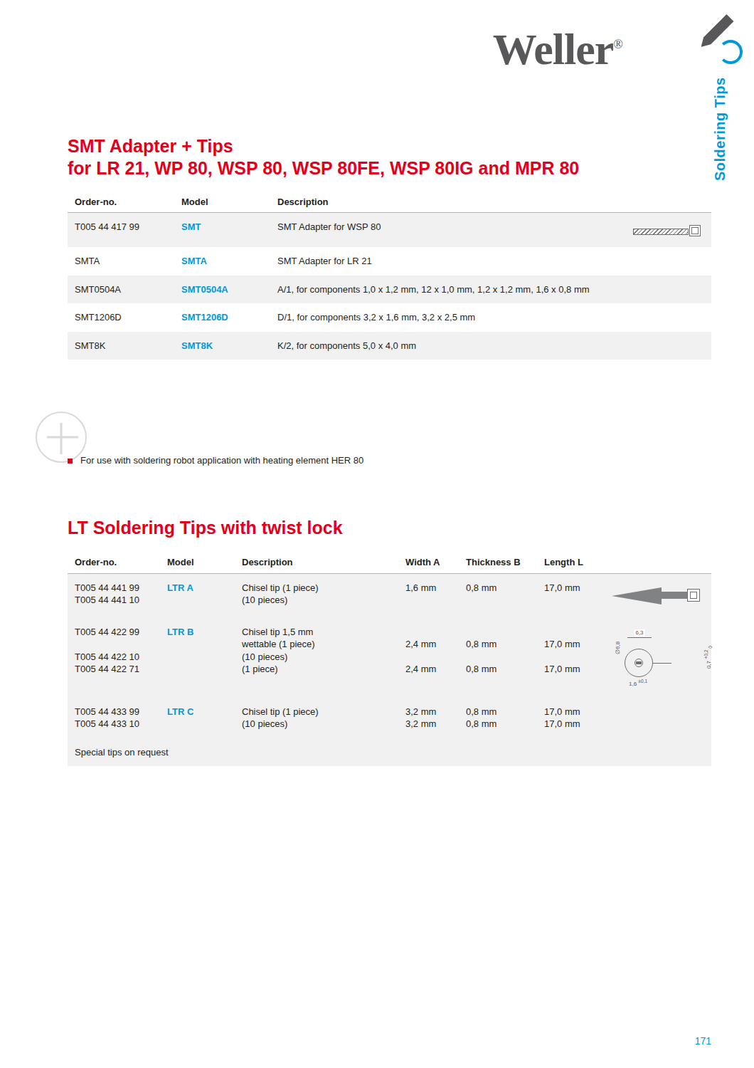Weller®
Soldering Tips
SMT Adapter + Tips for LR 21, WP 80, WSP 80, WSP 80FE, WSP 80IG and MPR 80
| Order-no. | Model | Description | |
| --- | --- | --- | --- |
| T005 44 417 99 | SMT | SMT Adapter for WSP 80 | |
| SMTA | SMTA | SMT Adapter for LR 21 | |
| SMT0504A | SMT0504A | A/1, for components 1,0 x 1,2 mm, 12 x 1,0 mm, 1,2 x 1,2 mm, 1,6 x 0,8 mm | |
| SMT1206D | SMT1206D | D/1, for components 3,2 x 1,6 mm, 3,2 x 2,5 mm | |
| SMT8K | SMT8K | K/2, for components 5,0 x 4,0 mm | |
For use with soldering robot application with heating element HER 80
LT Soldering Tips with twist lock
| Order-no. | Model | Description | Width A | Thickness B | Length L | |
| --- | --- | --- | --- | --- | --- | --- |
| T005 44 441 99 T005 44 441 10 | LTR A | Chisel tip (1 piece) (10 pieces) | 1,6 mm | 0,8 mm | 17,0 mm | |
| T005 44 422 99 T005 44 422 10 T005 44 422 71 | LTR B | Chisel tip 1,5 mm wettable (1 piece) (10 pieces) (1 piece) | 2,4 mm 2,4 mm | 0,8 mm 0,8 mm | 17,0 mm 17,0 mm | 6,3 ∅6,8 0,7 +0,2 0 1,6 ±0,1 |
| T005 44 433 99 T005 44 433 10 | LTR C | Chisel tip (1 piece) (10 pieces) | 3,2 mm 3,2 mm | 0,8 mm 0,8 mm | 17,0 mm 17,0 mm | |
| Special tips on request |
171